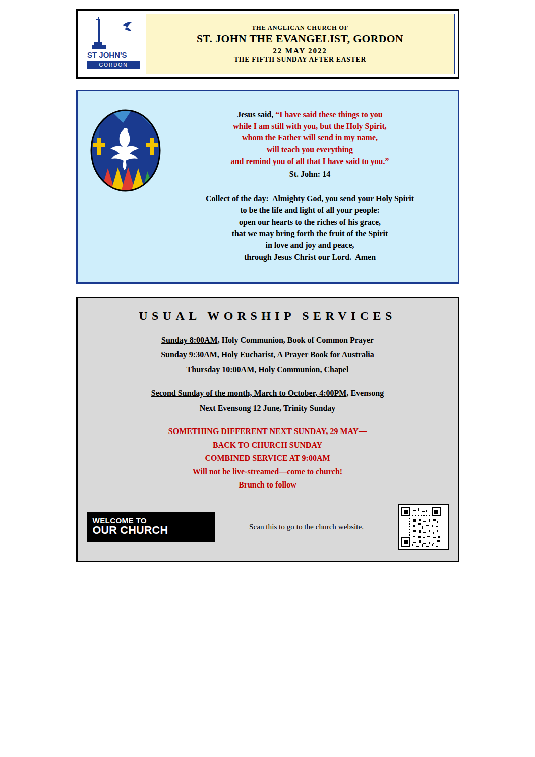ST JOHN'S GORDON
The Anglican Church of
St. John the Evangelist, Gordon
22 May 2022
The Fifth Sunday after Easter
Jesus said, “I have said these things to you
while I am still with you, but the Holy Spirit,
whom the Father will send in my name,
will teach you everything
and remind you of all that I have said to you.” St. John: 14
Collect of the day: Almighty God, you send your Holy Spirit
to be the life and light of all your people:
open our hearts to the riches of his grace,
that we may bring forth the fruit of the Spirit
in love and joy and peace,
through Jesus Christ our Lord. Amen
Usual Worship Services
Sunday 8:00AM, Holy Communion, Book of Common Prayer
Sunday 9:30AM, Holy Eucharist, A Prayer Book for Australia
Thursday 10:00AM, Holy Communion, Chapel
Second Sunday of the month, March to October, 4:00PM, Evensong
Next Evensong 12 June, Trinity Sunday
SOMETHING DIFFERENT NEXT SUNDAY, 29 MAY—
BACK TO CHURCH SUNDAY
COMBINED SERVICE AT 9:00AM
Will not be live-streamed—come to church!
Brunch to follow
WELCOME TO
OUR CHURCH
Scan this to go to the church website.